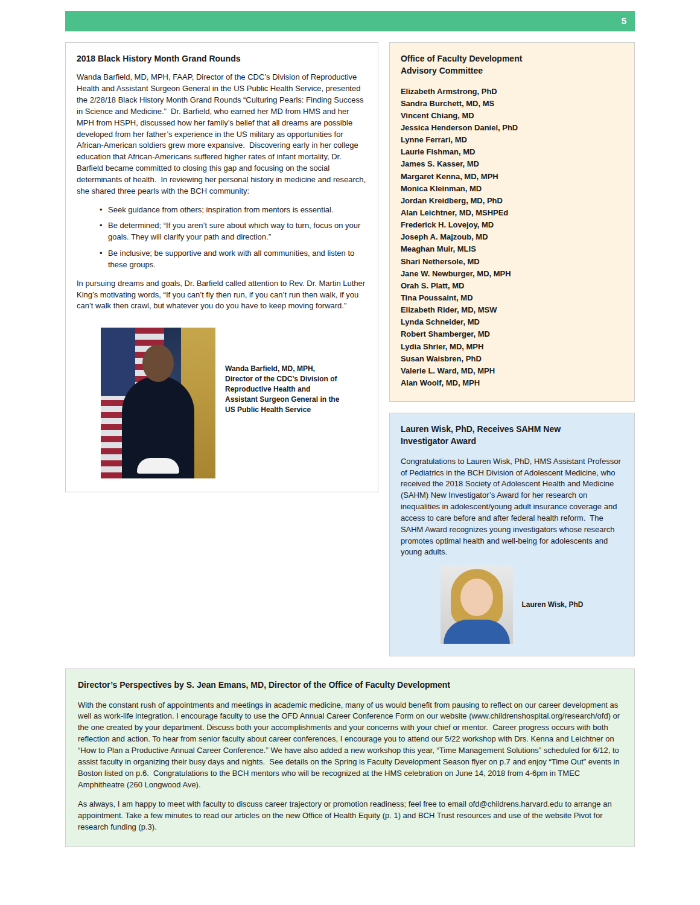5
2018 Black History Month Grand Rounds
Wanda Barfield, MD, MPH, FAAP, Director of the CDC’s Division of Reproductive Health and Assistant Surgeon General in the US Public Health Service, presented the 2/28/18 Black History Month Grand Rounds “Culturing Pearls: Finding Success in Science and Medicine.” Dr. Barfield, who earned her MD from HMS and her MPH from HSPH, discussed how her family’s belief that all dreams are possible developed from her father’s experience in the US military as opportunities for African-American soldiers grew more expansive. Discovering early in her college education that African-Americans suffered higher rates of infant mortality, Dr. Barfield became committed to closing this gap and focusing on the social determinants of health. In reviewing her personal history in medicine and research, she shared three pearls with the BCH community:
Seek guidance from others; inspiration from mentors is essential.
Be determined; “If you aren’t sure about which way to turn, focus on your goals. They will clarify your path and direction.”
Be inclusive; be supportive and work with all communities, and listen to these groups.
In pursuing dreams and goals, Dr. Barfield called attention to Rev. Dr. Martin Luther King’s motivating words, “If you can’t fly then run, if you can’t run then walk, if you can’t walk then crawl, but whatever you do you have to keep moving forward.”
Wanda Barfield, MD, MPH,
Director of the CDC’s Division of
Reproductive Health and
Assistant Surgeon General in the
US Public Health Service
Office of Faculty Development
Advisory Committee
Elizabeth Armstrong, PhD
Sandra Burchett, MD, MS
Vincent Chiang, MD
Jessica Henderson Daniel, PhD
Lynne Ferrari, MD
Laurie Fishman, MD
James S. Kasser, MD
Margaret Kenna, MD, MPH
Monica Kleinman, MD
Jordan Kreidberg, MD, PhD
Alan Leichtner, MD, MSHPEd
Frederick H. Lovejoy, MD
Joseph A. Majzoub, MD
Meaghan Muir, MLIS
Shari Nethersole, MD
Jane W. Newburger, MD, MPH
Orah S. Platt, MD
Tina Poussaint, MD
Elizabeth Rider, MD, MSW
Lynda Schneider, MD
Robert Shamberger, MD
Lydia Shrier, MD, MPH
Susan Waisbren, PhD
Valerie L. Ward, MD, MPH
Alan Woolf, MD, MPH
Lauren Wisk, PhD, Receives SAHM New
Investigator Award
Congratulations to Lauren Wisk, PhD, HMS Assistant Professor of Pediatrics in the BCH Division of Adolescent Medicine, who received the 2018 Society of Adolescent Health and Medicine (SAHM) New Investigator’s Award for her research on inequalities in adolescent/young adult insurance coverage and access to care before and after federal health reform. The SAHM Award recognizes young investigators whose research promotes optimal health and well-being for adolescents and young adults.
Lauren Wisk, PhD
Director’s Perspectives by S. Jean Emans, MD, Director of the Office of Faculty Development
With the constant rush of appointments and meetings in academic medicine, many of us would benefit from pausing to reflect on our career development as well as work-life integration. I encourage faculty to use the OFD Annual Career Conference Form on our website (www.childrenshospital.org/research/ofd) or the one created by your department. Discuss both your accomplishments and your concerns with your chief or mentor. Career progress occurs with both reflection and action. To hear from senior faculty about career conferences, I encourage you to attend our 5/22 workshop with Drs. Kenna and Leichtner on “How to Plan a Productive Annual Career Conference.” We have also added a new workshop this year, “Time Management Solutions” scheduled for 6/12, to assist faculty in organizing their busy days and nights. See details on the Spring is Faculty Development Season flyer on p.7 and enjoy “Time Out” events in Boston listed on p.6. Congratulations to the BCH mentors who will be recognized at the HMS celebration on June 14, 2018 from 4-6pm in TMEC Amphitheatre (260 Longwood Ave).
As always, I am happy to meet with faculty to discuss career trajectory or promotion readiness; feel free to email ofd@childrens.harvard.edu to arrange an appointment. Take a few minutes to read our articles on the new Office of Health Equity (p. 1) and BCH Trust resources and use of the website Pivot for research funding (p.3).